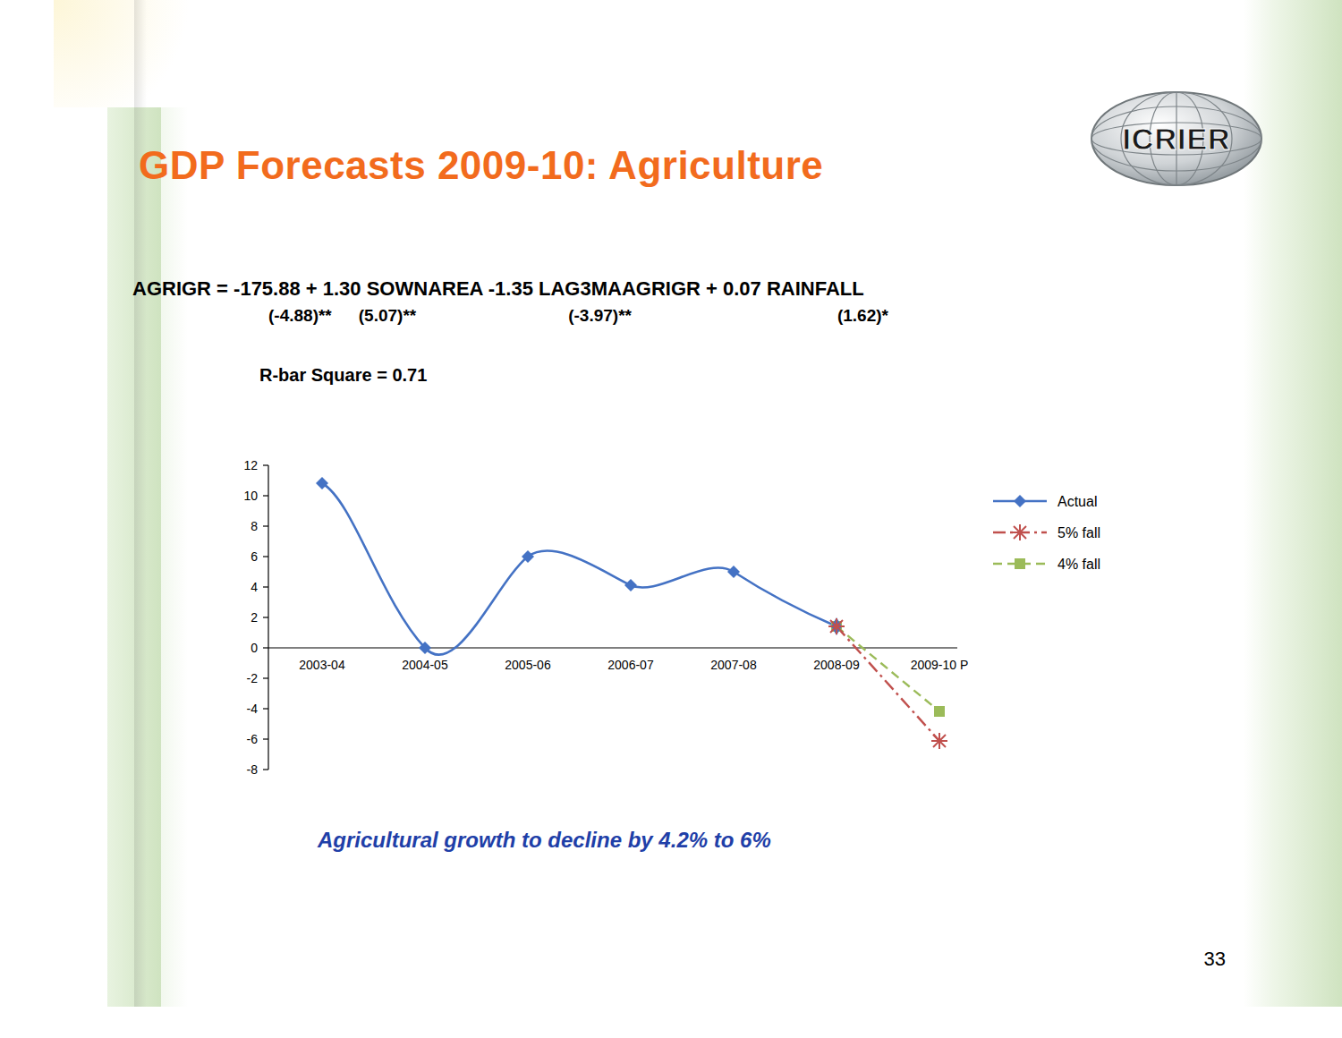ICRIER ICRIER
GDP Forecasts 2009-10: Agriculture
AGRIGR = -175.88 + 1.30 SOWNAREA -1.35 LAG3MAAGRIGR + 0.07 RAINFALL
(-4.88)** (5.07)** (-3.97)** (1.62)*
R-bar Square = 0.71
12 10 8 6 4 2 0 -2 -4 -6 -8 2003-04 2004-05 2005-06 2006-07 2007-08 2008-09 2009-10 P Actual 5% fall 4% fall
Agricultural growth to decline by 4.2% to 6%
33